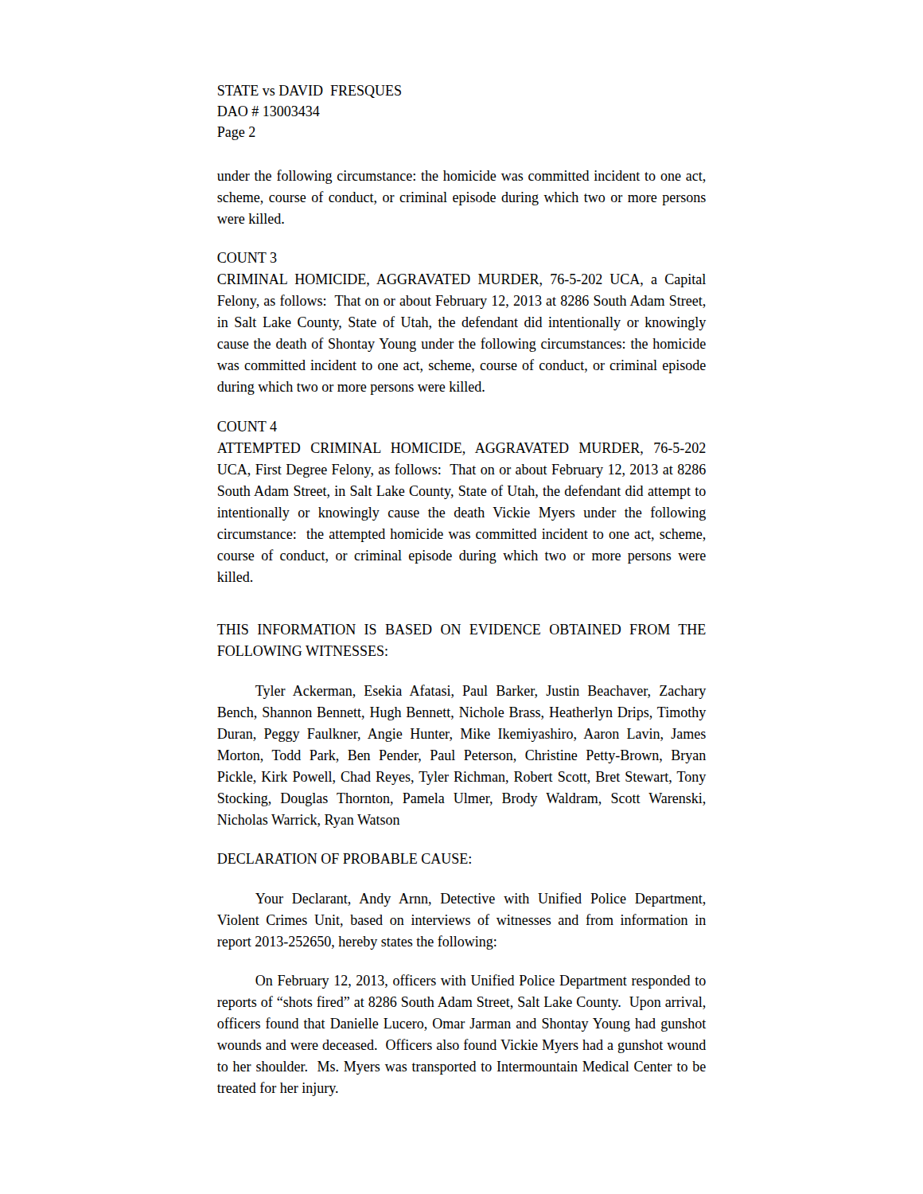STATE vs DAVID FRESQUES
DAO # 13003434
Page 2
under the following circumstance: the homicide was committed incident to one act, scheme, course of conduct, or criminal episode during which two or more persons were killed.
COUNT 3
CRIMINAL HOMICIDE, AGGRAVATED MURDER, 76-5-202 UCA, a Capital Felony, as follows: That on or about February 12, 2013 at 8286 South Adam Street, in Salt Lake County, State of Utah, the defendant did intentionally or knowingly cause the death of Shontay Young under the following circumstances: the homicide was committed incident to one act, scheme, course of conduct, or criminal episode during which two or more persons were killed.
COUNT 4
ATTEMPTED CRIMINAL HOMICIDE, AGGRAVATED MURDER, 76-5-202 UCA, First Degree Felony, as follows: That on or about February 12, 2013 at 8286 South Adam Street, in Salt Lake County, State of Utah, the defendant did attempt to intentionally or knowingly cause the death Vickie Myers under the following circumstance: the attempted homicide was committed incident to one act, scheme, course of conduct, or criminal episode during which two or more persons were killed.
THIS INFORMATION IS BASED ON EVIDENCE OBTAINED FROM THE FOLLOWING WITNESSES:
Tyler Ackerman, Esekia Afatasi, Paul Barker, Justin Beachaver, Zachary Bench, Shannon Bennett, Hugh Bennett, Nichole Brass, Heatherlyn Drips, Timothy Duran, Peggy Faulkner, Angie Hunter, Mike Ikemiyashiro, Aaron Lavin, James Morton, Todd Park, Ben Pender, Paul Peterson, Christine Petty-Brown, Bryan Pickle, Kirk Powell, Chad Reyes, Tyler Richman, Robert Scott, Bret Stewart, Tony Stocking, Douglas Thornton, Pamela Ulmer, Brody Waldram, Scott Warenski, Nicholas Warrick, Ryan Watson
DECLARATION OF PROBABLE CAUSE:
Your Declarant, Andy Arnn, Detective with Unified Police Department, Violent Crimes Unit, based on interviews of witnesses and from information in report 2013-252650, hereby states the following:
On February 12, 2013, officers with Unified Police Department responded to reports of “shots fired” at 8286 South Adam Street, Salt Lake County. Upon arrival, officers found that Danielle Lucero, Omar Jarman and Shontay Young had gunshot wounds and were deceased. Officers also found Vickie Myers had a gunshot wound to her shoulder. Ms. Myers was transported to Intermountain Medical Center to be treated for her injury.